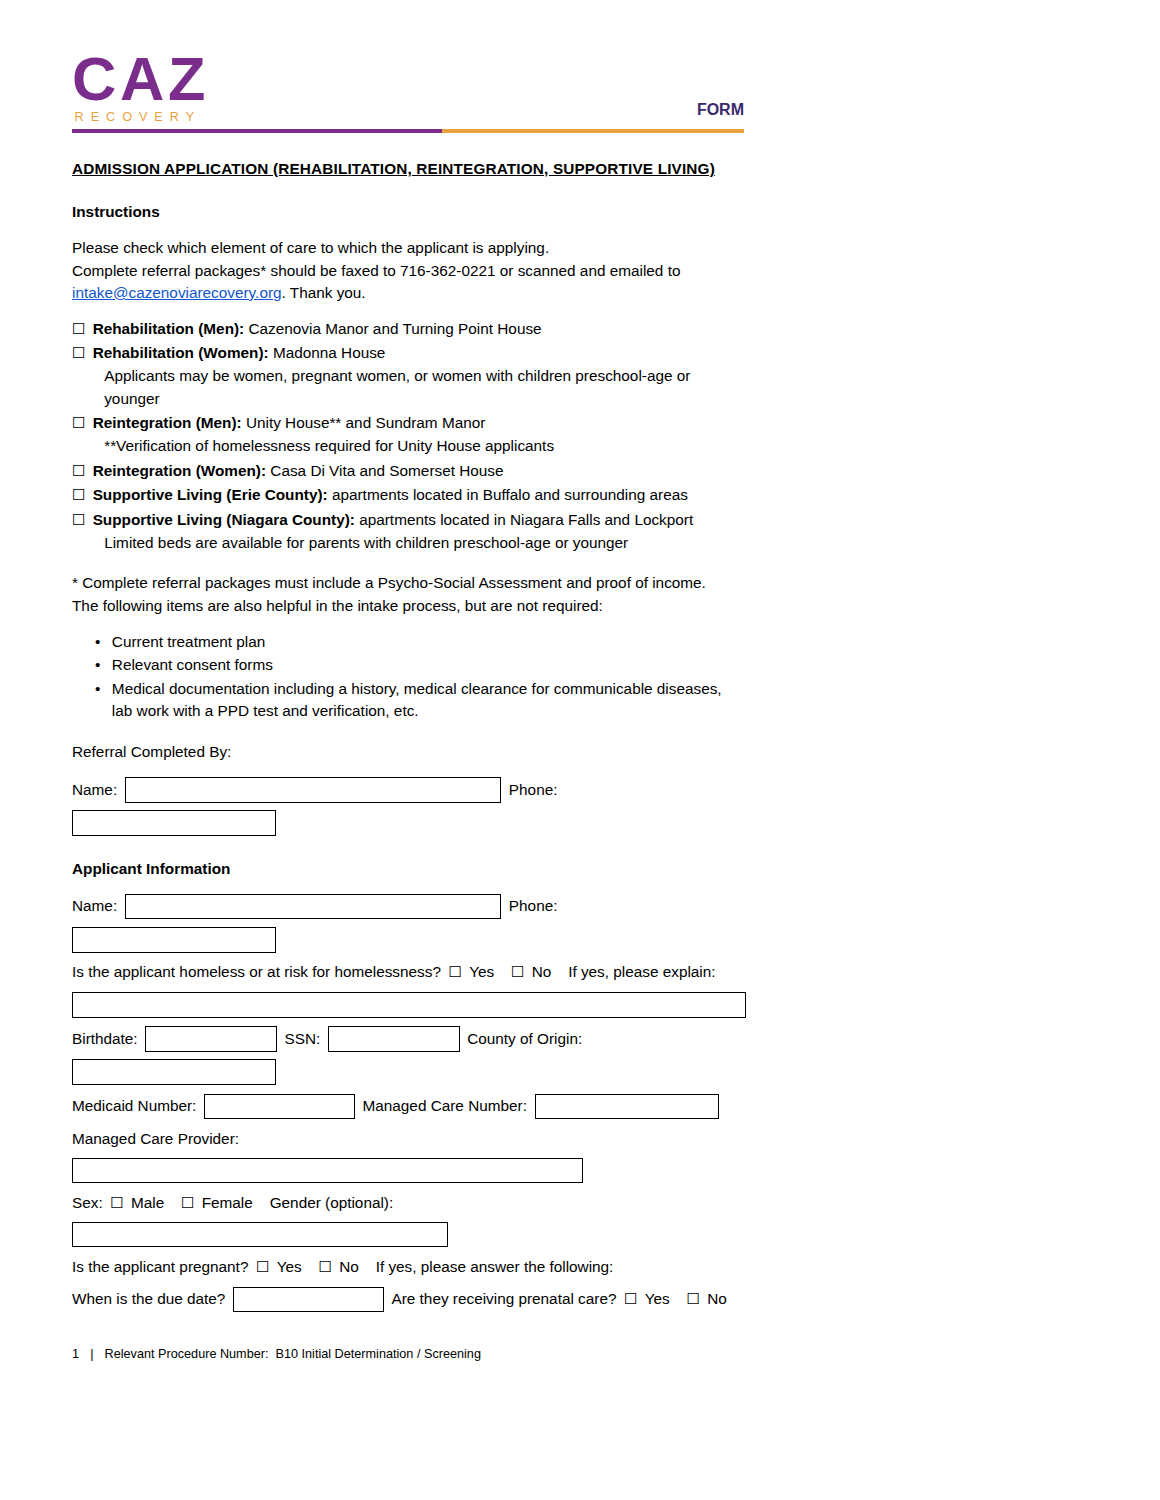CAZ RECOVERY
FORM
ADMISSION APPLICATION (REHABILITATION, REINTEGRATION, SUPPORTIVE LIVING)
Instructions
Please check which element of care to which the applicant is applying.
Complete referral packages* should be faxed to 716-362-0221 or scanned and emailed to intake@cazenoviarecovery.org. Thank you.
☐Rehabilitation (Men): Cazenovia Manor and Turning Point House
☐Rehabilitation (Women): Madonna House Applicants may be women, pregnant women, or women with children preschool-age or younger
☐Reintegration (Men): Unity House** and Sundram Manor **Verification of homelessness required for Unity House applicants
☐Reintegration (Women): Casa Di Vita and Somerset House
☐Supportive Living (Erie County): apartments located in Buffalo and surrounding areas
☐Supportive Living (Niagara County): apartments located in Niagara Falls and Lockport Limited beds are available for parents with children preschool-age or younger
* Complete referral packages must include a Psycho-Social Assessment and proof of income.
The following items are also helpful in the intake process, but are not required:
Current treatment plan
Relevant consent forms
Medical documentation including a history, medical clearance for communicable diseases, lab work with a PPD test and verification, etc.
Referral Completed By:
Name: Phone:
Applicant Information
Name: Phone:
Is the applicant homeless or at risk for homelessness? ☐Yes ☐No If yes, please explain:
Birthdate: SSN: County of Origin:
Medicaid Number: Managed Care Number:
Managed Care Provider:
Sex: ☐Male ☐Female Gender (optional):
Is the applicant pregnant? ☐Yes ☐No If yes, please answer the following:
When is the due date? Are they receiving prenatal care? ☐Yes ☐No
1 | Relevant Procedure Number: B10 Initial Determination / Screening